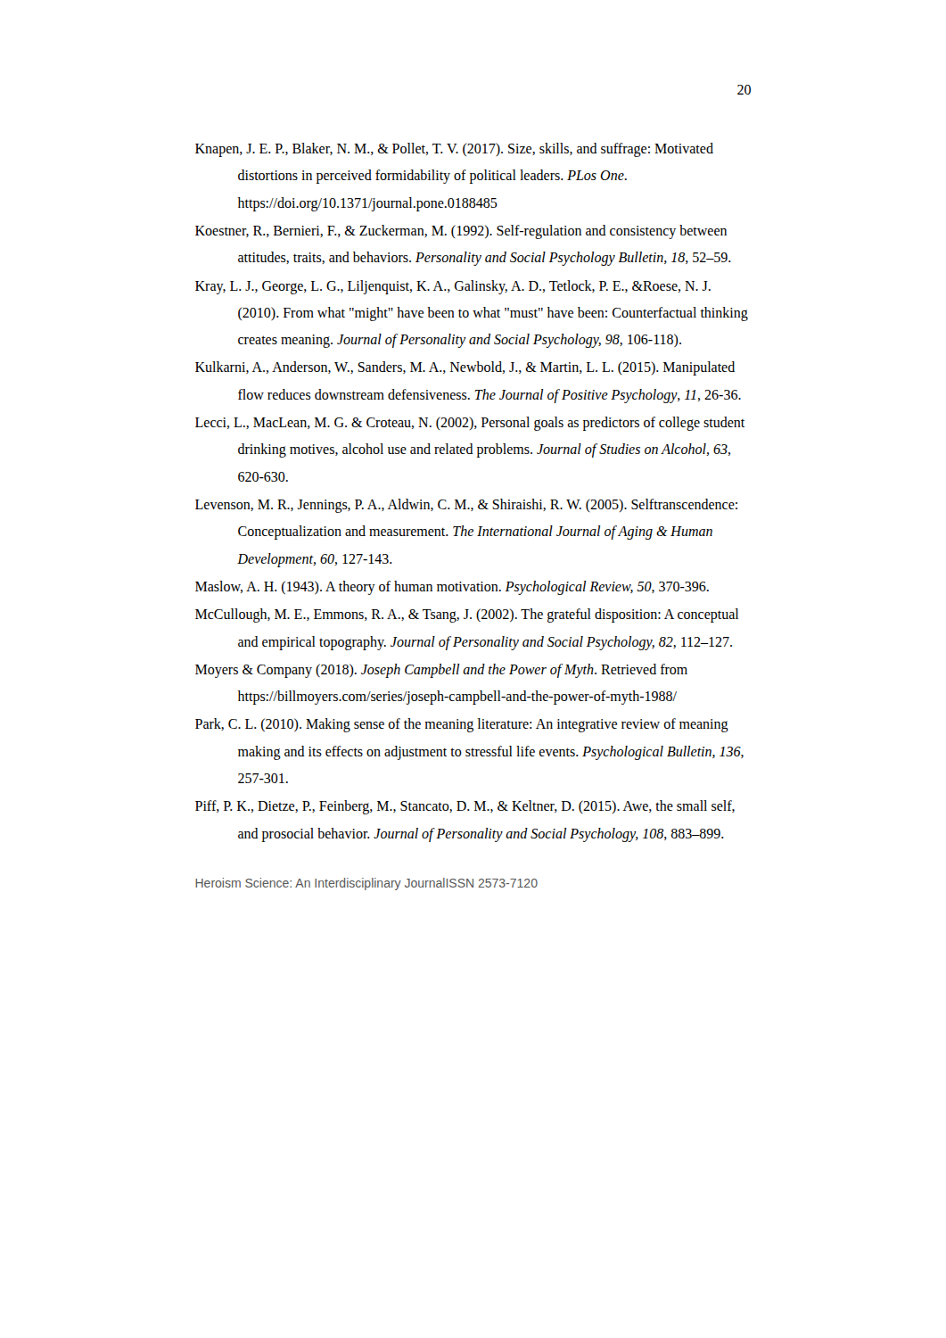20
Knapen, J. E. P., Blaker, N. M., & Pollet, T. V. (2017). Size, skills, and suffrage: Motivated distortions in perceived formidability of political leaders. PLos One. https://doi.org/10.1371/journal.pone.0188485
Koestner, R., Bernieri, F., & Zuckerman, M. (1992). Self-regulation and consistency between attitudes, traits, and behaviors. Personality and Social Psychology Bulletin, 18, 52–59.
Kray, L. J., George, L. G., Liljenquist, K. A., Galinsky, A. D., Tetlock, P. E., &Roese, N. J. (2010). From what "might" have been to what "must" have been: Counterfactual thinking creates meaning. Journal of Personality and Social Psychology, 98, 106-118).
Kulkarni, A., Anderson, W., Sanders, M. A., Newbold, J., & Martin, L. L. (2015). Manipulated flow reduces downstream defensiveness. The Journal of Positive Psychology, 11, 26-36.
Lecci, L., MacLean, M. G. & Croteau, N. (2002), Personal goals as predictors of college student drinking motives, alcohol use and related problems. Journal of Studies on Alcohol, 63, 620-630.
Levenson, M. R., Jennings, P. A., Aldwin, C. M., & Shiraishi, R. W. (2005). Selftranscendence: Conceptualization and measurement. The International Journal of Aging & Human Development, 60, 127-143.
Maslow, A. H. (1943). A theory of human motivation. Psychological Review, 50, 370-396.
McCullough, M. E., Emmons, R. A., & Tsang, J. (2002). The grateful disposition: A conceptual and empirical topography. Journal of Personality and Social Psychology, 82, 112–127.
Moyers & Company (2018). Joseph Campbell and the Power of Myth. Retrieved from https://billmoyers.com/series/joseph-campbell-and-the-power-of-myth-1988/
Park, C. L. (2010). Making sense of the meaning literature: An integrative review of meaning making and its effects on adjustment to stressful life events. Psychological Bulletin, 136, 257-301.
Piff, P. K., Dietze, P., Feinberg, M., Stancato, D. M., & Keltner, D. (2015). Awe, the small self, and prosocial behavior. Journal of Personality and Social Psychology, 108, 883–899.
Heroism Science: An Interdisciplinary JournalISSN 2573-7120